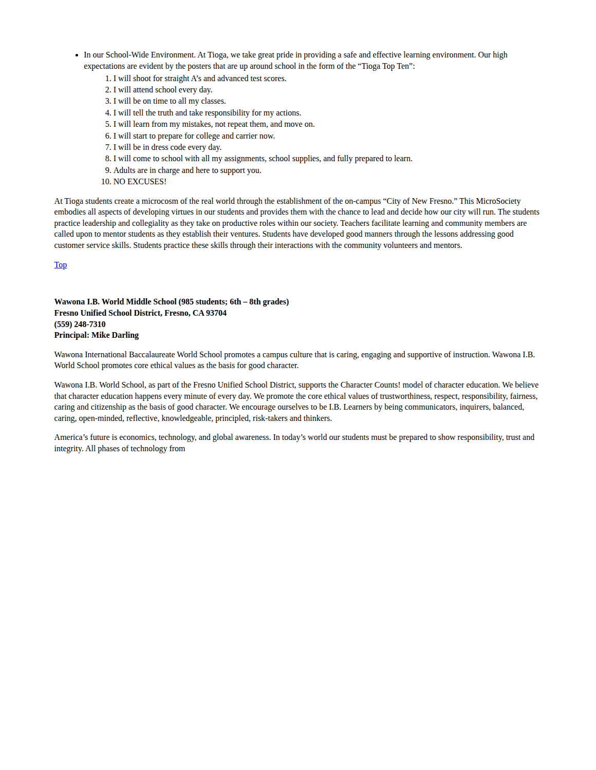In our School-Wide Environment. At Tioga, we take great pride in providing a safe and effective learning environment. Our high expectations are evident by the posters that are up around school in the form of the “Tioga Top Ten”:
I will shoot for straight A’s and advanced test scores.
I will attend school every day.
I will be on time to all my classes.
I will tell the truth and take responsibility for my actions.
I will learn from my mistakes, not repeat them, and move on.
I will start to prepare for college and carrier now.
I will be in dress code every day.
I will come to school with all my assignments, school supplies, and fully prepared to learn.
Adults are in charge and here to support you.
NO EXCUSES!
At Tioga students create a microcosm of the real world through the establishment of the on-campus “City of New Fresno.” This MicroSociety embodies all aspects of developing virtues in our students and provides them with the chance to lead and decide how our city will run. The students practice leadership and collegiality as they take on productive roles within our society. Teachers facilitate learning and community members are called upon to mentor students as they establish their ventures. Students have developed good manners through the lessons addressing good customer service skills. Students practice these skills through their interactions with the community volunteers and mentors.
Top
Wawona I.B. World Middle School (985 students; 6th – 8th grades)
Fresno Unified School District, Fresno, CA 93704
(559) 248-7310
Principal: Mike Darling
Wawona International Baccalaureate World School promotes a campus culture that is caring, engaging and supportive of instruction. Wawona I.B. World School promotes core ethical values as the basis for good character.
Wawona I.B. World School, as part of the Fresno Unified School District, supports the Character Counts! model of character education. We believe that character education happens every minute of every day. We promote the core ethical values of trustworthiness, respect, responsibility, fairness, caring and citizenship as the basis of good character. We encourage ourselves to be I.B. Learners by being communicators, inquirers, balanced, caring, open-minded, reflective, knowledgeable, principled, risk-takers and thinkers.
America’s future is economics, technology, and global awareness. In today’s world our students must be prepared to show responsibility, trust and integrity. All phases of technology from